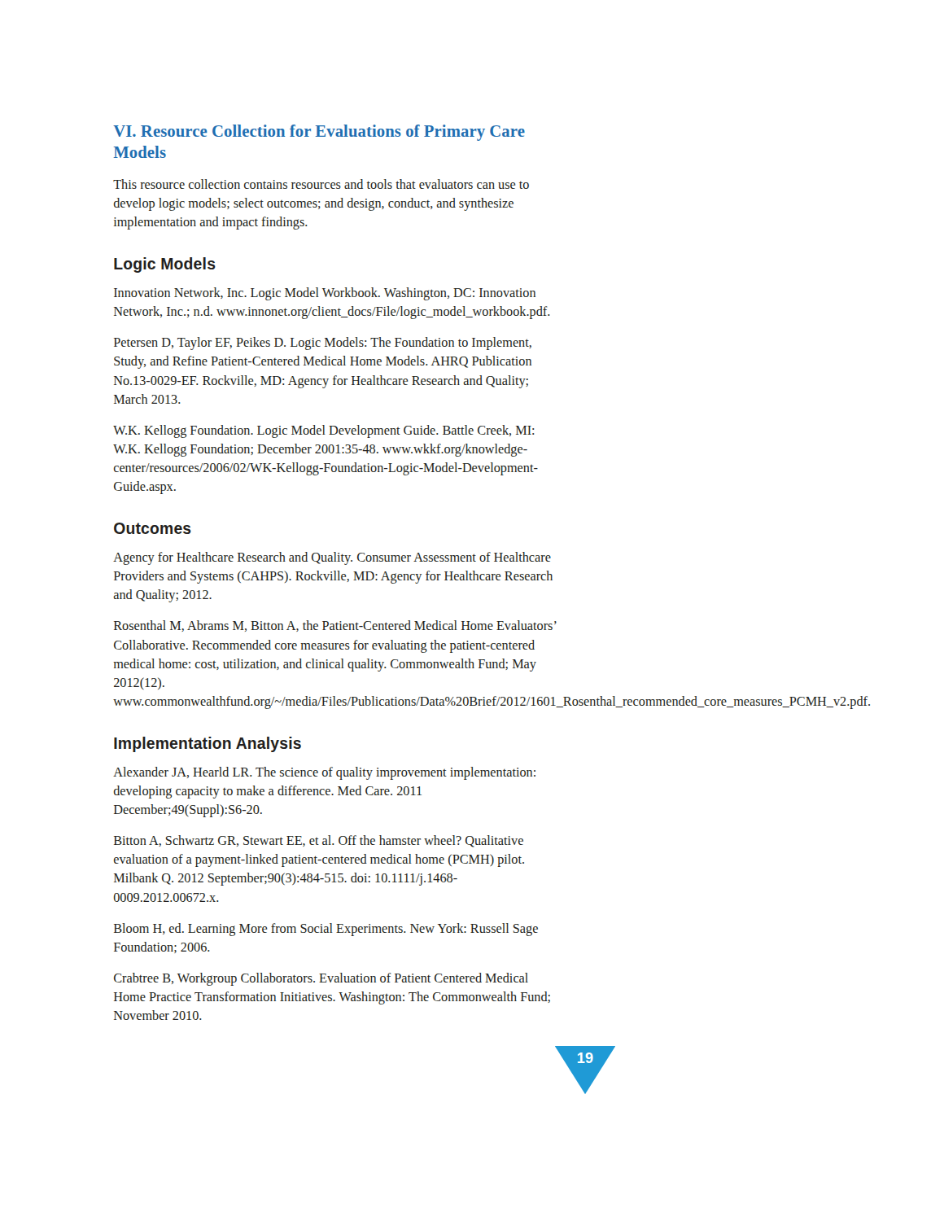VI. Resource Collection for Evaluations of Primary Care Models
This resource collection contains resources and tools that evaluators can use to develop logic models; select outcomes; and design, conduct, and synthesize implementation and impact findings.
Logic Models
Innovation Network, Inc. Logic Model Workbook. Washington, DC: Innovation Network, Inc.; n.d. www.innonet.org/client_docs/File/logic_model_workbook.pdf.
Petersen D, Taylor EF, Peikes D. Logic Models: The Foundation to Implement, Study, and Refine Patient-Centered Medical Home Models. AHRQ Publication No.13-0029-EF. Rockville, MD: Agency for Healthcare Research and Quality; March 2013.
W.K. Kellogg Foundation. Logic Model Development Guide. Battle Creek, MI: W.K. Kellogg Foundation; December 2001:35-48. www.wkkf.org/knowledge-center/resources/2006/02/WK-Kellogg-Foundation-Logic-Model-Development-Guide.aspx.
Outcomes
Agency for Healthcare Research and Quality. Consumer Assessment of Healthcare Providers and Systems (CAHPS). Rockville, MD: Agency for Healthcare Research and Quality; 2012.
Rosenthal M, Abrams M, Bitton A, the Patient-Centered Medical Home Evaluators’ Collaborative. Recommended core measures for evaluating the patient-centered medical home: cost, utilization, and clinical quality. Commonwealth Fund; May 2012(12). www.commonwealthfund.org/~/media/Files/Publications/Data%20Brief/2012/1601_Rosenthal_recommended_core_measures_PCMH_v2.pdf.
Implementation Analysis
Alexander JA, Hearld LR. The science of quality improvement implementation: developing capacity to make a difference. Med Care. 2011 December;49(Suppl):S6-20.
Bitton A, Schwartz GR, Stewart EE, et al. Off the hamster wheel? Qualitative evaluation of a payment-linked patient-centered medical home (PCMH) pilot. Milbank Q. 2012 September;90(3):484-515. doi: 10.1111/j.1468-0009.2012.00672.x.
Bloom H, ed. Learning More from Social Experiments. New York: Russell Sage Foundation; 2006.
Crabtree B, Workgroup Collaborators. Evaluation of Patient Centered Medical Home Practice Transformation Initiatives. Washington: The Commonwealth Fund; November 2010.
19